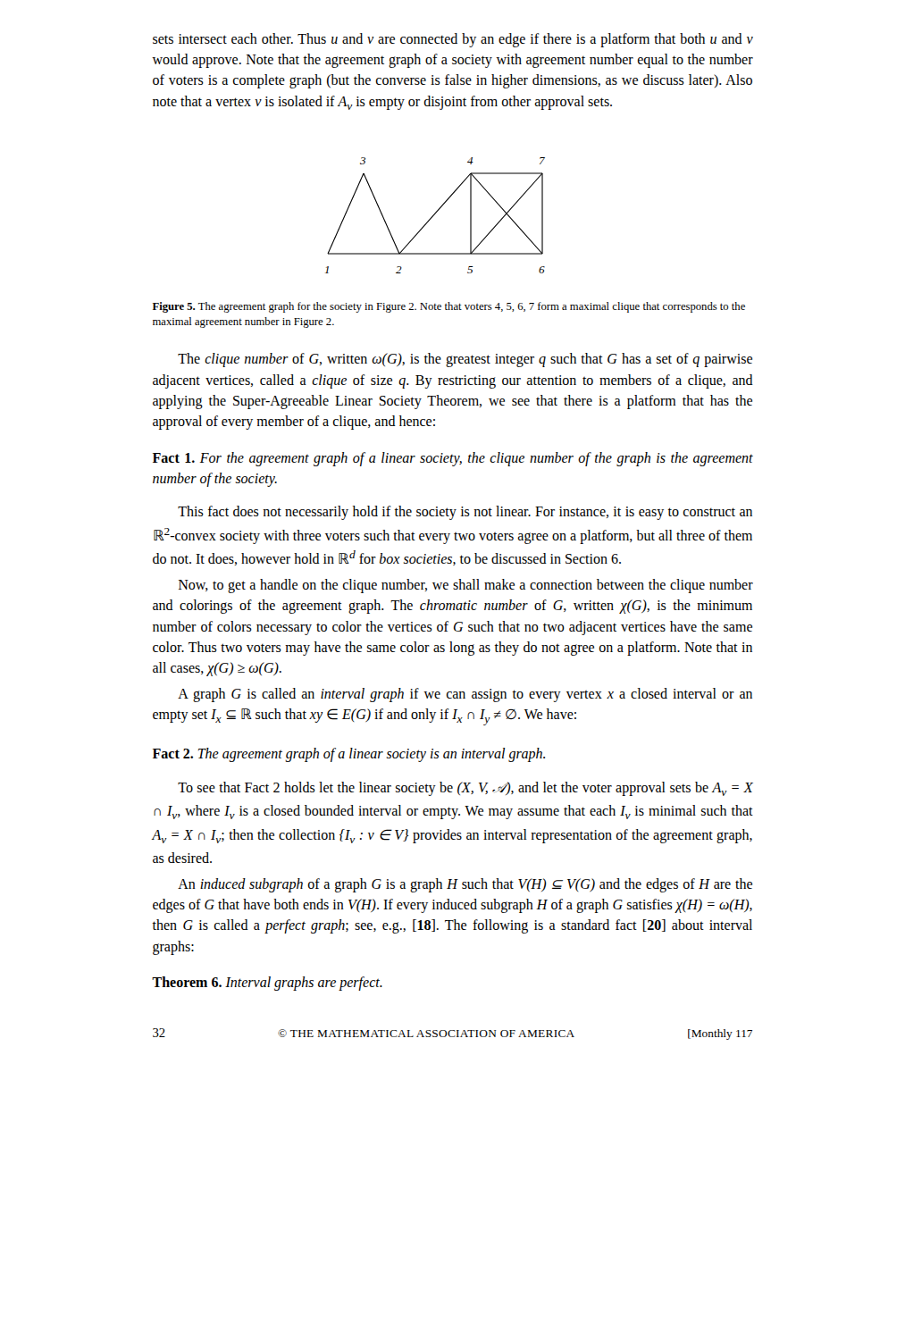sets intersect each other. Thus u and v are connected by an edge if there is a platform that both u and v would approve. Note that the agreement graph of a society with agreement number equal to the number of voters is a complete graph (but the converse is false in higher dimensions, as we discuss later). Also note that a vertex v is isolated if Av is empty or disjoint from other approval sets.
3 4 7 1 2 5 6
Figure 5. The agreement graph for the society in Figure 2. Note that voters 4, 5, 6, 7 form a maximal clique that corresponds to the maximal agreement number in Figure 2.
The clique number of G, written ω(G), is the greatest integer q such that G has a set of q pairwise adjacent vertices, called a clique of size q. By restricting our attention to members of a clique, and applying the Super-Agreeable Linear Society Theorem, we see that there is a platform that has the approval of every member of a clique, and hence:
Fact 1. For the agreement graph of a linear society, the clique number of the graph is the agreement number of the society.
This fact does not necessarily hold if the society is not linear. For instance, it is easy to construct an ℝ2-convex society with three voters such that every two voters agree on a platform, but all three of them do not. It does, however hold in ℝd for box societies, to be discussed in Section 6.
Now, to get a handle on the clique number, we shall make a connection between the clique number and colorings of the agreement graph. The chromatic number of G, written χ(G), is the minimum number of colors necessary to color the vertices of G such that no two adjacent vertices have the same color. Thus two voters may have the same color as long as they do not agree on a platform. Note that in all cases, χ(G) ≥ ω(G).
A graph G is called an interval graph if we can assign to every vertex x a closed interval or an empty set Ix ⊆ ℝ such that xy ∈ E(G) if and only if Ix ∩ Iy ≠ ∅. We have:
Fact 2. The agreement graph of a linear society is an interval graph.
To see that Fact 2 holds let the linear society be (X, V, 𝒜), and let the voter approval sets be Av = X ∩ Iv, where Iv is a closed bounded interval or empty. We may assume that each Iv is minimal such that Av = X ∩ Iv; then the collection {Iv : v ∈ V} provides an interval representation of the agreement graph, as desired.
An induced subgraph of a graph G is a graph H such that V(H) ⊆ V(G) and the edges of H are the edges of G that have both ends in V(H). If every induced subgraph H of a graph G satisfies χ(H) = ω(H), then G is called a perfect graph; see, e.g., [18]. The following is a standard fact [20] about interval graphs:
Theorem 6. Interval graphs are perfect.
32 © THE MATHEMATICAL ASSOCIATION OF AMERICA [Monthly 117